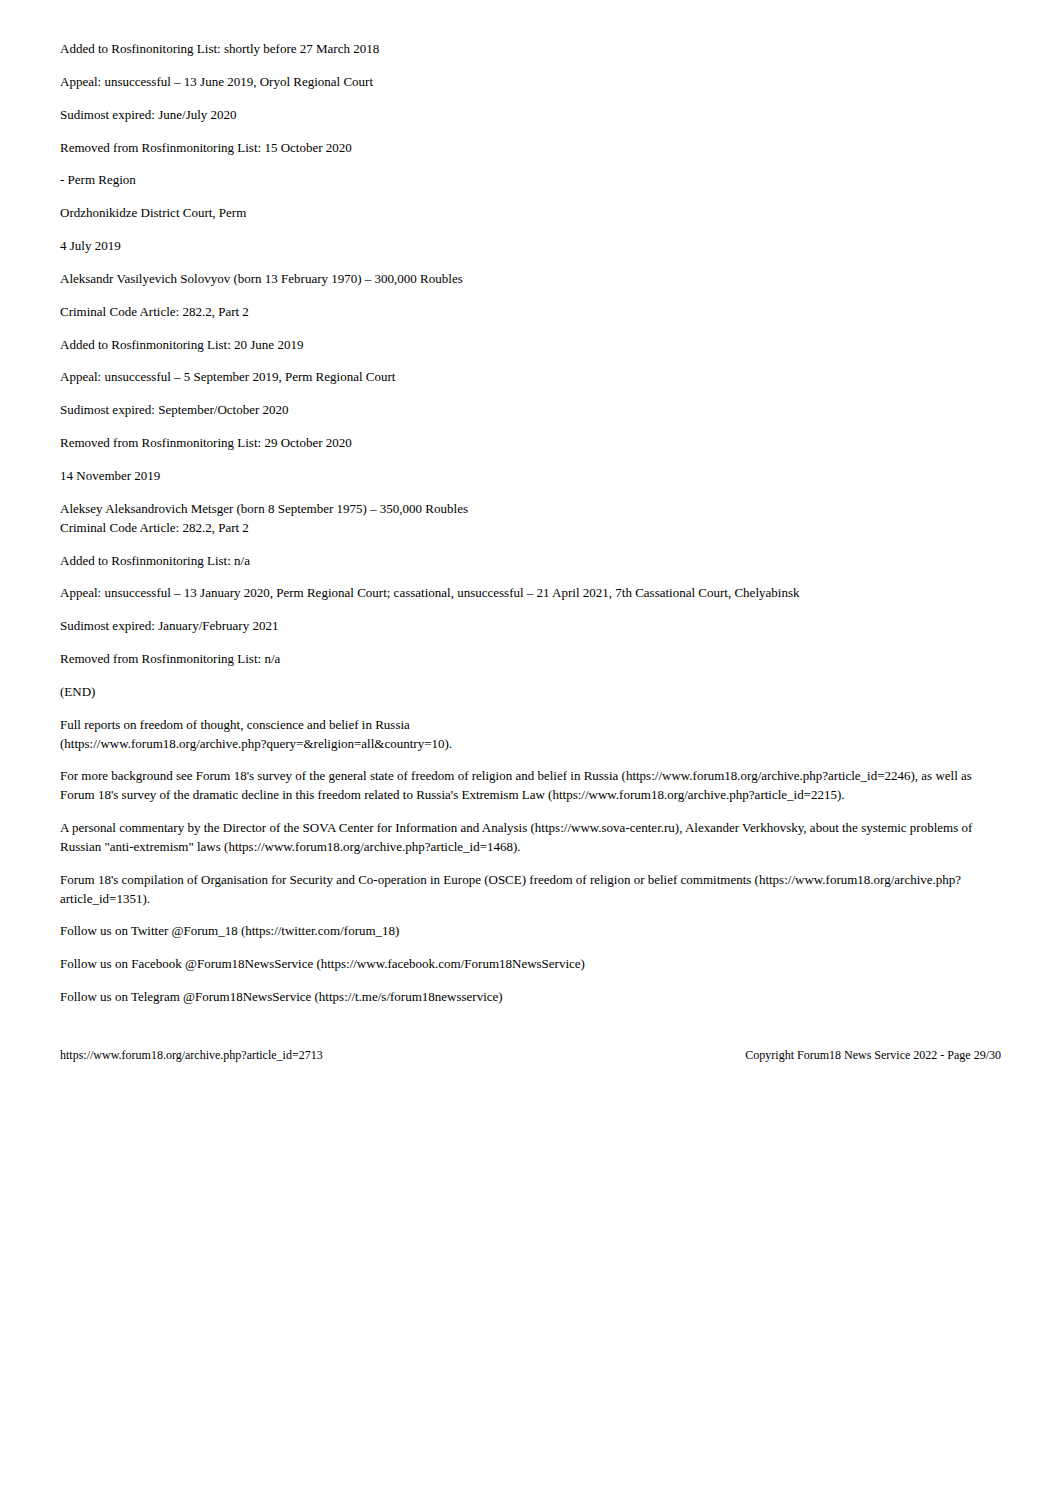Added to Rosfinonitoring List: shortly before 27 March 2018
Appeal: unsuccessful – 13 June 2019, Oryol Regional Court
Sudimost expired: June/July 2020
Removed from Rosfinmonitoring List: 15 October 2020
- Perm Region
Ordzhonikidze District Court, Perm
4 July 2019
Aleksandr Vasilyevich Solovyov (born 13 February 1970) – 300,000 Roubles
Criminal Code Article: 282.2, Part 2
Added to Rosfinmonitoring List: 20 June 2019
Appeal: unsuccessful – 5 September 2019, Perm Regional Court
Sudimost expired: September/October 2020
Removed from Rosfinmonitoring List: 29 October 2020
14 November 2019
Aleksey Aleksandrovich Metsger (born 8 September 1975) – 350,000 Roubles
Criminal Code Article: 282.2, Part 2
Added to Rosfinmonitoring List: n/a
Appeal: unsuccessful – 13 January 2020, Perm Regional Court; cassational, unsuccessful – 21 April 2021, 7th Cassational Court, Chelyabinsk
Sudimost expired: January/February 2021
Removed from Rosfinmonitoring List: n/a
(END)
Full reports on freedom of thought, conscience and belief in Russia
(https://www.forum18.org/archive.php?query=&religion=all&country=10).
For more background see Forum 18's survey of the general state of freedom of religion and belief in Russia (https://www.forum18.org/archive.php?article_id=2246), as well as Forum 18's survey of the dramatic decline in this freedom related to Russia's Extremism Law (https://www.forum18.org/archive.php?article_id=2215).
A personal commentary by the Director of the SOVA Center for Information and Analysis (https://www.sova-center.ru), Alexander Verkhovsky, about the systemic problems of Russian "anti-extremism" laws (https://www.forum18.org/archive.php?article_id=1468).
Forum 18's compilation of Organisation for Security and Co-operation in Europe (OSCE) freedom of religion or belief commitments (https://www.forum18.org/archive.php?article_id=1351).
Follow us on Twitter @Forum_18 (https://twitter.com/forum_18)
Follow us on Facebook @Forum18NewsService (https://www.facebook.com/Forum18NewsService)
Follow us on Telegram @Forum18NewsService (https://t.me/s/forum18newsservice)
https://www.forum18.org/archive.php?article_id=2713
Copyright Forum18 News Service 2022 - Page 29/30